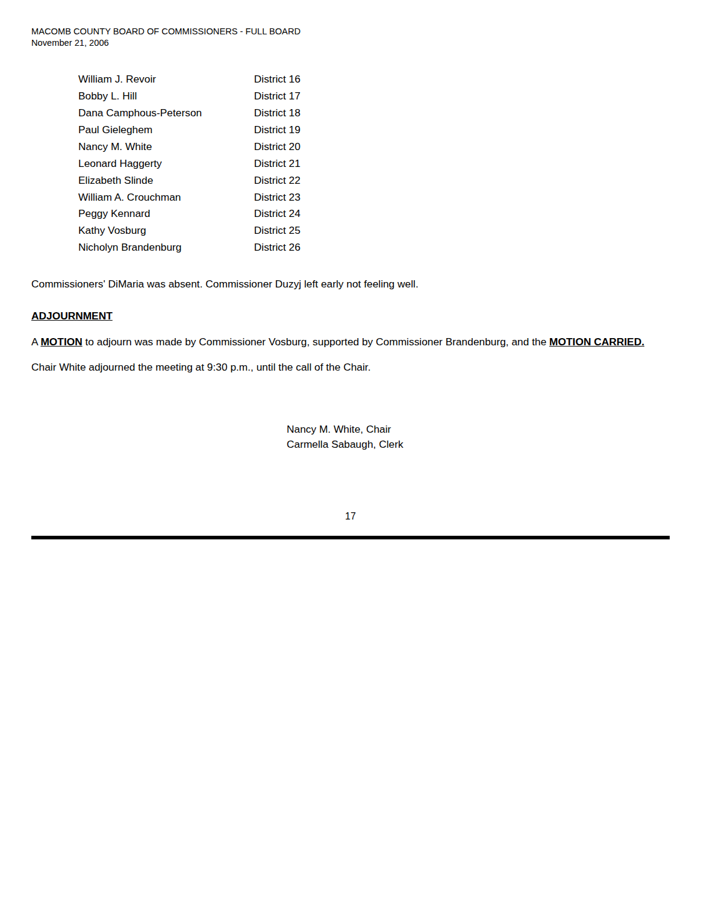MACOMB COUNTY BOARD OF COMMISSIONERS - FULL BOARD
November 21, 2006
| William J. Revoir | District 16 |
| Bobby L. Hill | District 17 |
| Dana Camphous-Peterson | District 18 |
| Paul Gieleghem | District 19 |
| Nancy M. White | District 20 |
| Leonard Haggerty | District 21 |
| Elizabeth Slinde | District 22 |
| William A. Crouchman | District 23 |
| Peggy Kennard | District 24 |
| Kathy Vosburg | District 25 |
| Nicholyn Brandenburg | District 26 |
Commissioners' DiMaria was absent. Commissioner Duzyj left early not feeling well.
ADJOURNMENT
A MOTION to adjourn was made by Commissioner Vosburg, supported by Commissioner Brandenburg, and the MOTION CARRIED.
Chair White adjourned the meeting at 9:30 p.m., until the call of the Chair.
Nancy M. White, Chair
Carmella Sabaugh, Clerk
17